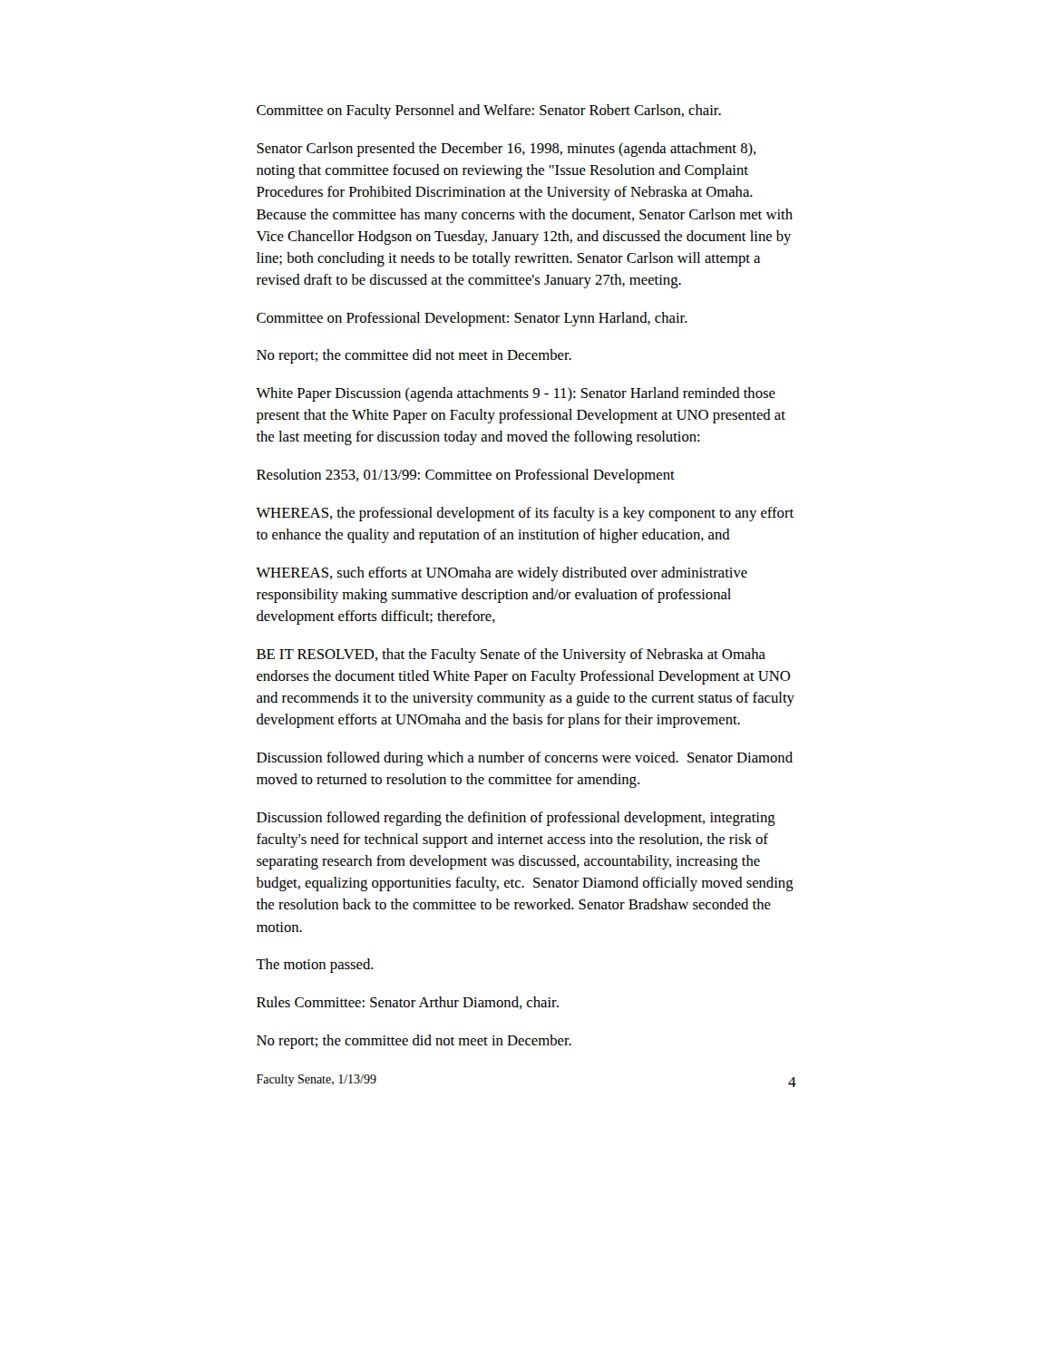Committee on Faculty Personnel and Welfare: Senator Robert Carlson, chair.
Senator Carlson presented the December 16, 1998, minutes (agenda attachment 8), noting that committee focused on reviewing the "Issue Resolution and Complaint Procedures for Prohibited Discrimination at the University of Nebraska at Omaha. Because the committee has many concerns with the document, Senator Carlson met with Vice Chancellor Hodgson on Tuesday, January 12th, and discussed the document line by line; both concluding it needs to be totally rewritten. Senator Carlson will attempt a revised draft to be discussed at the committee's January 27th, meeting.
Committee on Professional Development: Senator Lynn Harland, chair.
No report; the committee did not meet in December.
White Paper Discussion (agenda attachments 9 - 11): Senator Harland reminded those present that the White Paper on Faculty professional Development at UNO presented at the last meeting for discussion today and moved the following resolution:
Resolution 2353, 01/13/99: Committee on Professional Development
WHEREAS, the professional development of its faculty is a key component to any effort to enhance the quality and reputation of an institution of higher education, and
WHEREAS, such efforts at UNOmaha are widely distributed over administrative responsibility making summative description and/or evaluation of professional development efforts difficult; therefore,
BE IT RESOLVED, that the Faculty Senate of the University of Nebraska at Omaha endorses the document titled White Paper on Faculty Professional Development at UNO and recommends it to the university community as a guide to the current status of faculty development efforts at UNOmaha and the basis for plans for their improvement.
Discussion followed during which a number of concerns were voiced. Senator Diamond moved to returned to resolution to the committee for amending.
Discussion followed regarding the definition of professional development, integrating faculty's need for technical support and internet access into the resolution, the risk of separating research from development was discussed, accountability, increasing the budget, equalizing opportunities faculty, etc. Senator Diamond officially moved sending the resolution back to the committee to be reworked. Senator Bradshaw seconded the motion.
The motion passed.
Rules Committee: Senator Arthur Diamond, chair.
No report; the committee did not meet in December.
Faculty Senate, 1/13/99 4